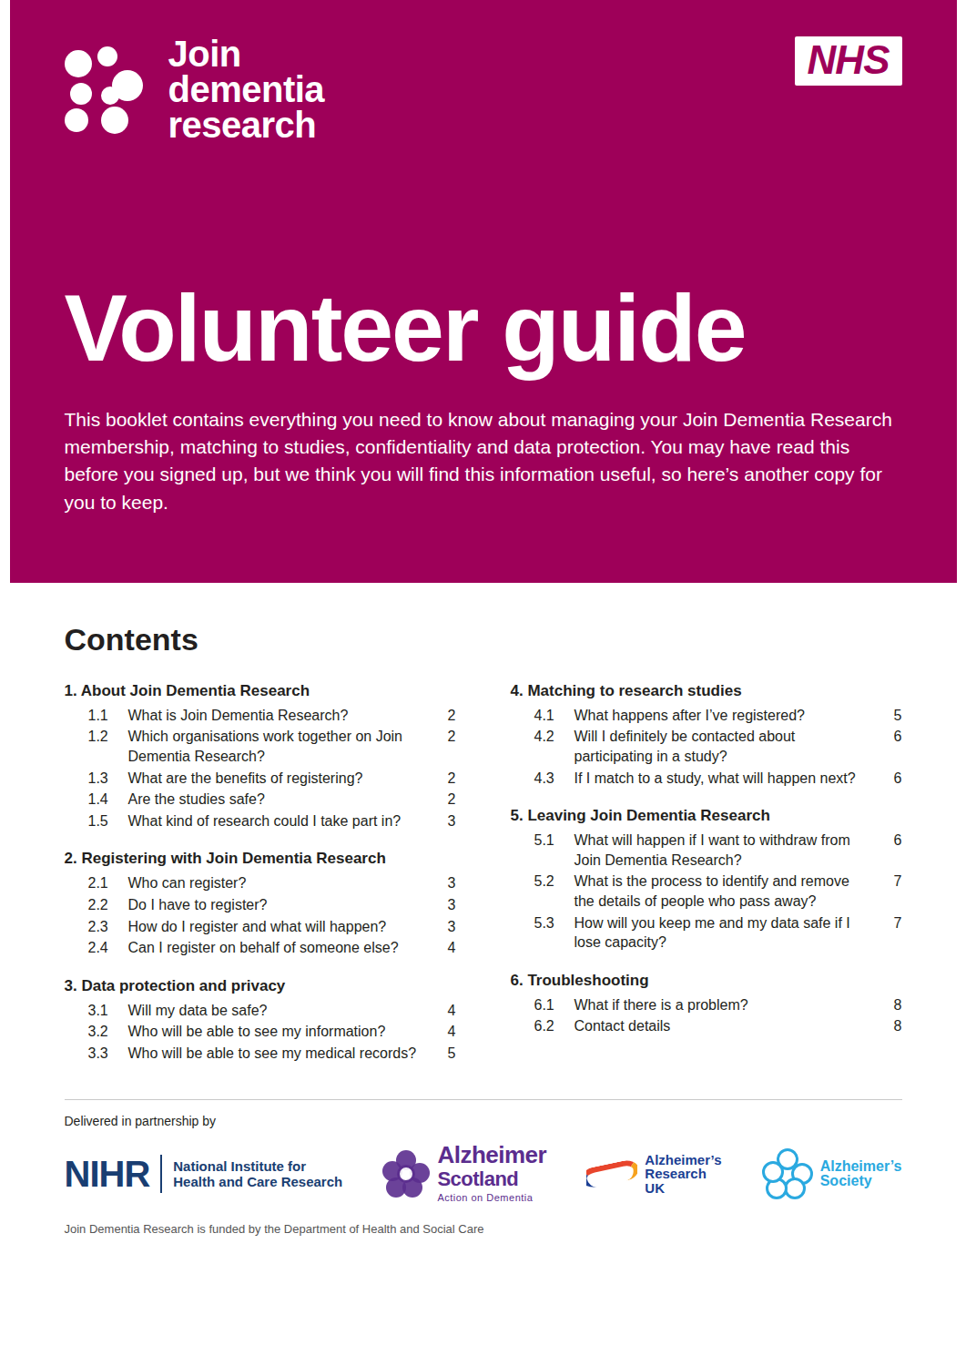Join
dementia
research
NHS
Volunteer guide
This booklet contains everything you need to know about managing your Join Dementia Research membership, matching to studies, confidentiality and data protection. You may have read this before you signed up, but we think you will find this information useful, so here’s another copy for you to keep.
Contents
1. About Join Dementia Research
1.1 What is Join Dementia Research?2
1.2 Which organisations work together on Join Dementia Research?2
1.3 What are the benefits of registering?2
1.4 Are the studies safe?2
1.5 What kind of research could I take part in?3
2. Registering with Join Dementia Research
2.1 Who can register?3
2.2 Do I have to register?3
2.3 How do I register and what will happen?3
2.4 Can I register on behalf of someone else?4
3. Data protection and privacy
3.1 Will my data be safe?4
3.2 Who will be able to see my information?4
3.3 Who will be able to see my medical records?5
4. Matching to research studies
4.1 What happens after I’ve registered?5
4.2 Will I definitely be contacted about participating in a study?6
4.3 If I match to a study, what will happen next?6
5. Leaving Join Dementia Research
5.1 What will happen if I want to withdraw from Join Dementia Research?6
5.2 What is the process to identify and remove the details of people who pass away?7
5.3 How will you keep me and my data safe if I lose capacity?7
6. Troubleshooting
6.1 What if there is a problem?8
6.2 Contact details 8
Delivered in partnership by
NIHR National Institute for
Health and Care Research
Alzheimer
Scotland
Action on Dementia
Alzheimer’s
Research
UK
Alzheimer’s
Society
Join Dementia Research is funded by the Department of Health and Social Care